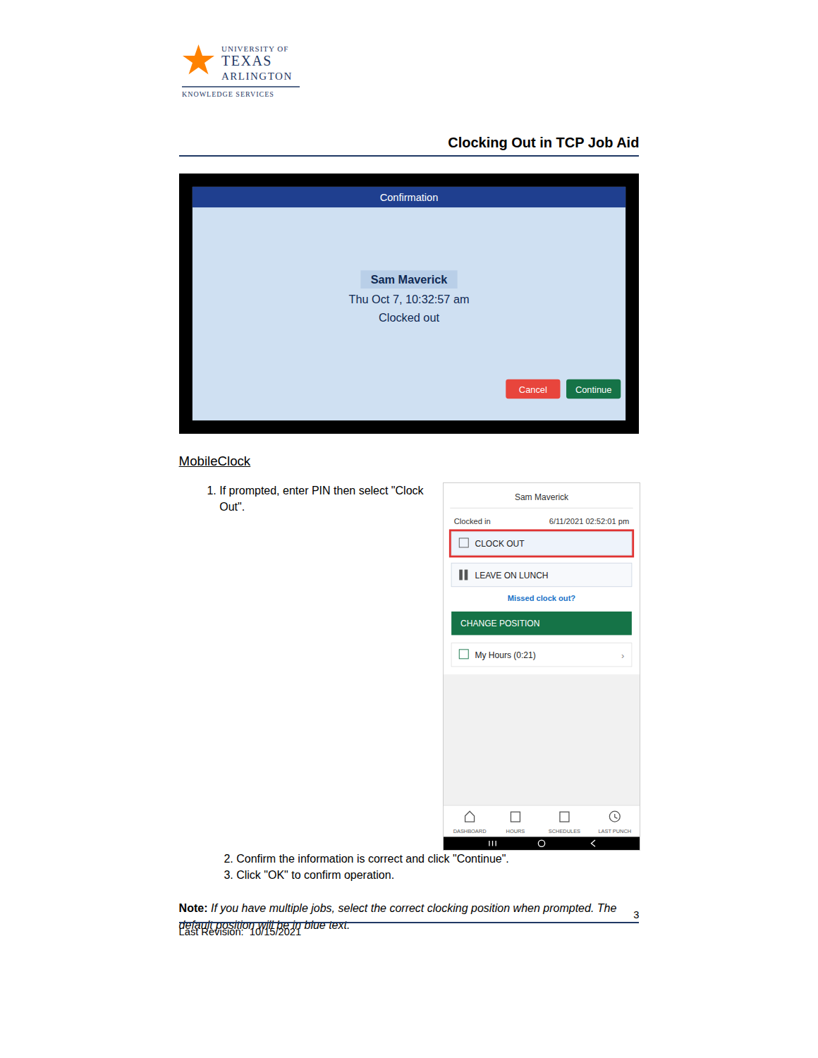Clocking Out in TCP Job Aid
MobileClock
If prompted, enter PIN then select "Clock Out".
Confirm the information is correct and click "Continue".
Click "OK" to confirm operation.
Note: If you have multiple jobs, select the correct clocking position when prompted. The default position will be in blue text.
3
Last Revision: 10/15/2021